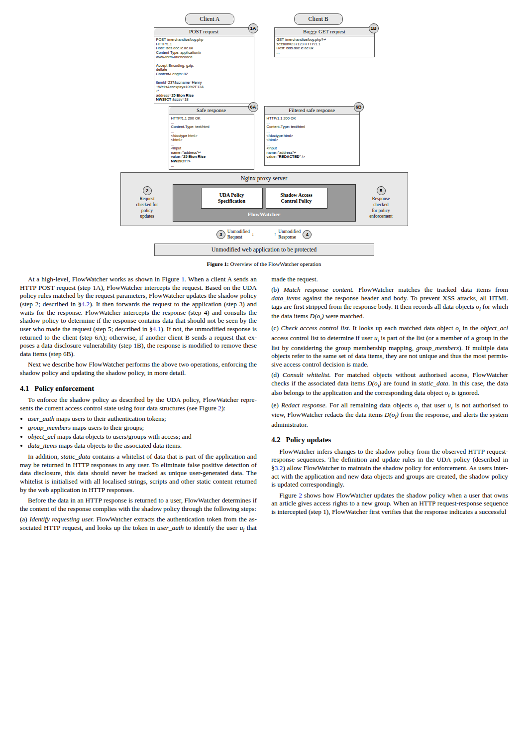Client A
Client B
1A
POST request
POST /merchandise/buy.php HTTP/1.1 Host: lsds.doc.ic.ac.uk Content-Type: application/x- www-form-urlencoded ... Accept-Encoding: gzip, deflate Content-Length: 82 itemid=237&ccname=Henry +Wells&ccexpiry=10%2F13& ↵ address=25 Eton Rise NW39CT &ccsv=18
1B
Buggy GET request
GET /merchandise/buy.php?↵ session=237123 HTTP/1.1 Host: lsds.doc.ic.ac.uk ...
6A
Safe response
HTTP/1.1 200 OK ... Content-Type: text/html ... <!doctype html> <html> ... <input name="address"↵ value="25 Eton Rise NW39CT"/> ...
6B
Filtered safe response
HTTP/1.1 200 OK ... Content-Type: text/html ... <!doctype html> <html> ... <input name="address"↵ value="REDACTED" /> ...
Nginx proxy server
2
Request
checked for
policy
updates
UDA Policy
Specification
Shadow Access
Control Policy
FlowWatcher
5
Response
checked
for policy
enforcement
3 Unmodified
Request ↓
↑ Unmodified
Response 4
Unmodified web application to be protected
Figure 1: Overview of the FlowWatcher operation
At a high-level, FlowWatcher works as shown in Figure 1. When a client A sends an HTTP POST request (step 1A), FlowWatcher intercepts the request. Based on the UDA policy rules matched by the request parameters, FlowWatcher updates the shadow policy (step 2; described in §4.2). It then forwards the request to the application (step 3) and waits for the response. FlowWatcher intercepts the response (step 4) and consults the shadow policy to determine if the response contains data that should not be seen by the user who made the request (step 5; described in §4.1). If not, the unmodified response is returned to the client (step 6A); otherwise, if another client B sends a request that exposes a data disclosure vulnerability (step 1B), the response is modified to remove these data items (step 6B).
Next we describe how FlowWatcher performs the above two operations, enforcing the shadow policy and updating the shadow policy, in more detail.
4.1 Policy enforcement
To enforce the shadow policy as described by the UDA policy, FlowWatcher represents the current access control state using four data structures (see Figure 2):
user_auth maps users to their authentication tokens;
group_members maps users to their groups;
object_acl maps data objects to users/groups with access; and
data_items maps data objects to the associated data items.
In addition, static_data contains a whitelist of data that is part of the application and may be returned in HTTP responses to any user. To eliminate false positive detection of data disclosure, this data should never be tracked as unique user-generated data. The whitelist is initialised with all localised strings, scripts and other static content returned by the web application in HTTP responses.
Before the data in an HTTP response is returned to a user, FlowWatcher determines if the content of the response complies with the shadow policy through the following steps:
(a) Identify requesting user. FlowWatcher extracts the authentication token from the associated HTTP request, and looks up the token in user_auth to identify the user ui that made the request.
(b) Match response content. FlowWatcher matches the tracked data items from data_items against the response header and body. To prevent XSS attacks, all HTML tags are first stripped from the response body. It then records all data objects oi for which the data items D(oi) were matched.
(c) Check access control list. It looks up each matched data object oi in the object_acl access control list to determine if user ui is part of the list (or a member of a group in the list by considering the group membership mapping, group_members). If multiple data objects refer to the same set of data items, they are not unique and thus the most permissive access control decision is made.
(d) Consult whitelist. For matched objects without authorised access, FlowWatcher checks if the associated data items D(oi) are found in static_data. In this case, the data also belongs to the application and the corresponding data object oi is ignored.
(e) Redact response. For all remaining data objects oi that user ui is not authorised to view, FlowWatcher redacts the data items D(oi) from the response, and alerts the system administrator.
4.2 Policy updates
FlowWatcher infers changes to the shadow policy from the observed HTTP request-response sequences. The definition and update rules in the UDA policy (described in §3.2) allow FlowWatcher to maintain the shadow policy for enforcement. As users interact with the application and new data objects and groups are created, the shadow policy is updated correspondingly.
Figure 2 shows how FlowWatcher updates the shadow policy when a user that owns an article gives access rights to a new group. When an HTTP request-response sequence is intercepted (step 1), FlowWatcher first verifies that the response indicates a successful